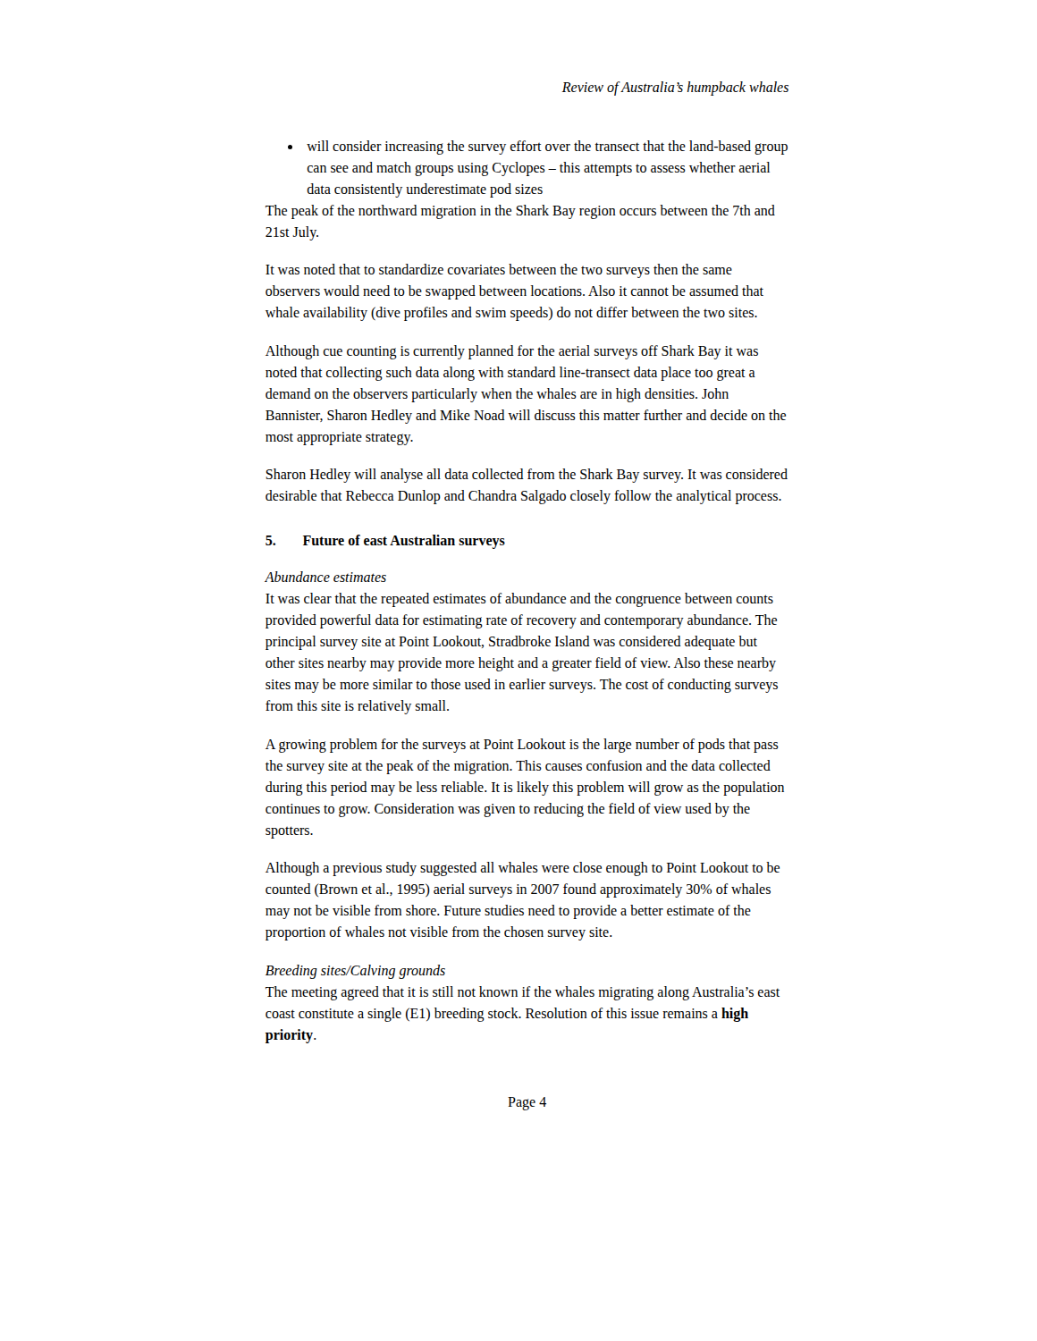Review of Australia’s humpback whales
will consider increasing the survey effort over the transect that the land-based group can see and match groups using Cyclopes – this attempts to assess whether aerial data consistently underestimate pod sizes
The peak of the northward migration in the Shark Bay region occurs between the 7th and 21st July.
It was noted that to standardize covariates between the two surveys then the same observers would need to be swapped between locations. Also it cannot be assumed that whale availability (dive profiles and swim speeds) do not differ between the two sites.
Although cue counting is currently planned for the aerial surveys off Shark Bay it was noted that collecting such data along with standard line-transect data place too great a demand on the observers particularly when the whales are in high densities. John Bannister, Sharon Hedley and Mike Noad will discuss this matter further and decide on the most appropriate strategy.
Sharon Hedley will analyse all data collected from the Shark Bay survey. It was considered desirable that Rebecca Dunlop and Chandra Salgado closely follow the analytical process.
5. Future of east Australian surveys
Abundance estimates
It was clear that the repeated estimates of abundance and the congruence between counts provided powerful data for estimating rate of recovery and contemporary abundance. The principal survey site at Point Lookout, Stradbroke Island was considered adequate but other sites nearby may provide more height and a greater field of view. Also these nearby sites may be more similar to those used in earlier surveys. The cost of conducting surveys from this site is relatively small.
A growing problem for the surveys at Point Lookout is the large number of pods that pass the survey site at the peak of the migration. This causes confusion and the data collected during this period may be less reliable. It is likely this problem will grow as the population continues to grow. Consideration was given to reducing the field of view used by the spotters.
Although a previous study suggested all whales were close enough to Point Lookout to be counted (Brown et al., 1995) aerial surveys in 2007 found approximately 30% of whales may not be visible from shore. Future studies need to provide a better estimate of the proportion of whales not visible from the chosen survey site.
Breeding sites/Calving grounds
The meeting agreed that it is still not known if the whales migrating along Australia’s east coast constitute a single (E1) breeding stock. Resolution of this issue remains a high priority.
Page 4